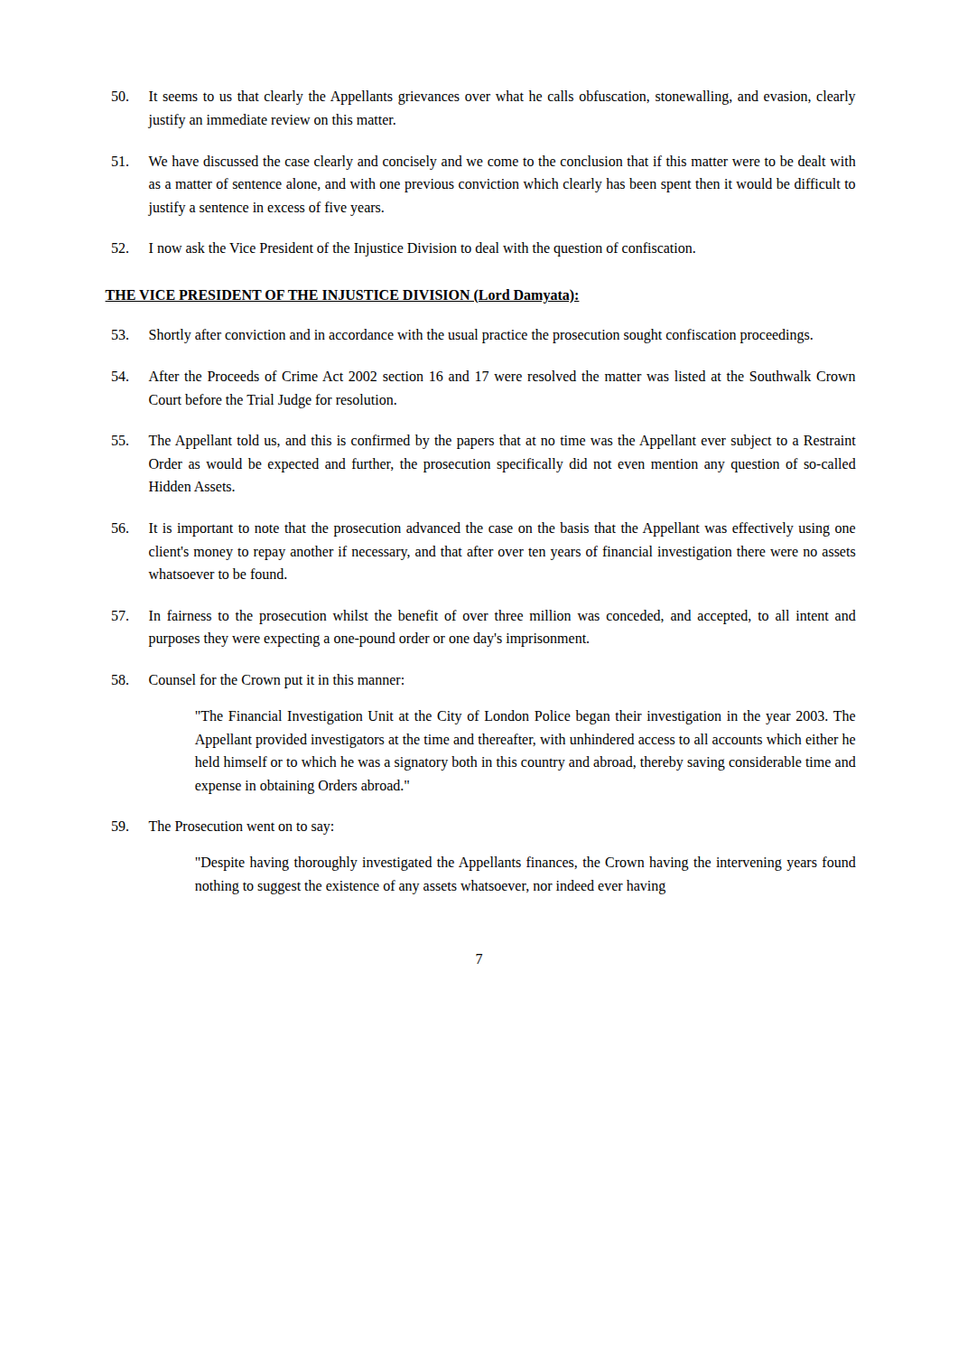It seems to us that clearly the Appellants grievances over what he calls obfuscation, stonewalling, and evasion, clearly justify an immediate review on this matter.
We have discussed the case clearly and concisely and we come to the conclusion that if this matter were to be dealt with as a matter of sentence alone, and with one previous conviction which clearly has been spent then it would be difficult to justify a sentence in excess of five years.
I now ask the Vice President of the Injustice Division to deal with the question of confiscation.
THE VICE PRESIDENT OF THE INJUSTICE DIVISION (Lord Damyata):
Shortly after conviction and in accordance with the usual practice the prosecution sought confiscation proceedings.
After the Proceeds of Crime Act 2002 section 16 and 17 were resolved the matter was listed at the Southwalk Crown Court before the Trial Judge for resolution.
The Appellant told us, and this is confirmed by the papers that at no time was the Appellant ever subject to a Restraint Order as would be expected and further, the prosecution specifically did not even mention any question of so-called Hidden Assets.
It is important to note that the prosecution advanced the case on the basis that the Appellant was effectively using one client's money to repay another if necessary, and that after over ten years of financial investigation there were no assets whatsoever to be found.
In fairness to the prosecution whilst the benefit of over three million was conceded, and accepted, to all intent and purposes they were expecting a one-pound order or one day's imprisonment.
Counsel for the Crown put it in this manner:
"The Financial Investigation Unit at the City of London Police began their investigation in the year 2003. The Appellant provided investigators at the time and thereafter, with unhindered access to all accounts which either he held himself or to which he was a signatory both in this country and abroad, thereby saving considerable time and expense in obtaining Orders abroad."
The Prosecution went on to say:
"Despite having thoroughly investigated the Appellants finances, the Crown having the intervening years found nothing to suggest the existence of any assets whatsoever, nor indeed ever having
7